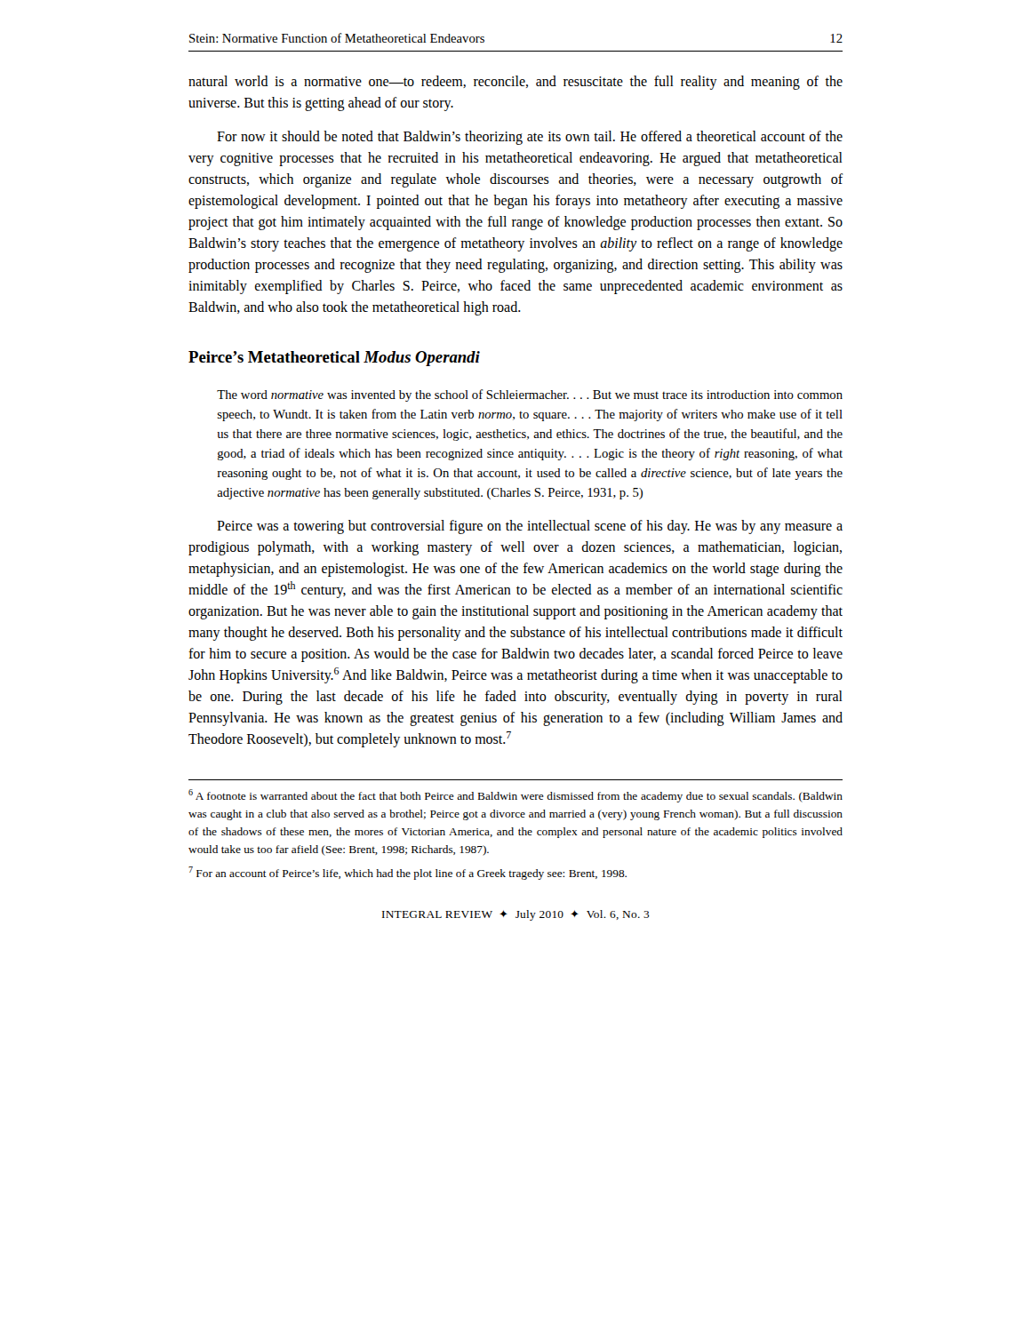Stein: Normative Function of Metatheoretical Endeavors 12
natural world is a normative one—to redeem, reconcile, and resuscitate the full reality and meaning of the universe. But this is getting ahead of our story.
For now it should be noted that Baldwin’s theorizing ate its own tail. He offered a theoretical account of the very cognitive processes that he recruited in his metatheoretical endeavoring. He argued that metatheoretical constructs, which organize and regulate whole discourses and theories, were a necessary outgrowth of epistemological development. I pointed out that he began his forays into metatheory after executing a massive project that got him intimately acquainted with the full range of knowledge production processes then extant. So Baldwin’s story teaches that the emergence of metatheory involves an ability to reflect on a range of knowledge production processes and recognize that they need regulating, organizing, and direction setting. This ability was inimitably exemplified by Charles S. Peirce, who faced the same unprecedented academic environment as Baldwin, and who also took the metatheoretical high road.
Peirce’s Metatheoretical Modus Operandi
The word normative was invented by the school of Schleiermacher. . . . But we must trace its introduction into common speech, to Wundt. It is taken from the Latin verb normo, to square. . . . The majority of writers who make use of it tell us that there are three normative sciences, logic, aesthetics, and ethics. The doctrines of the true, the beautiful, and the good, a triad of ideals which has been recognized since antiquity. . . . Logic is the theory of right reasoning, of what reasoning ought to be, not of what it is. On that account, it used to be called a directive science, but of late years the adjective normative has been generally substituted. (Charles S. Peirce, 1931, p. 5)
Peirce was a towering but controversial figure on the intellectual scene of his day. He was by any measure a prodigious polymath, with a working mastery of well over a dozen sciences, a mathematician, logician, metaphysician, and an epistemologist. He was one of the few American academics on the world stage during the middle of the 19th century, and was the first American to be elected as a member of an international scientific organization. But he was never able to gain the institutional support and positioning in the American academy that many thought he deserved. Both his personality and the substance of his intellectual contributions made it difficult for him to secure a position. As would be the case for Baldwin two decades later, a scandal forced Peirce to leave John Hopkins University.6 And like Baldwin, Peirce was a metatheorist during a time when it was unacceptable to be one. During the last decade of his life he faded into obscurity, eventually dying in poverty in rural Pennsylvania. He was known as the greatest genius of his generation to a few (including William James and Theodore Roosevelt), but completely unknown to most.7
6 A footnote is warranted about the fact that both Peirce and Baldwin were dismissed from the academy due to sexual scandals. (Baldwin was caught in a club that also served as a brothel; Peirce got a divorce and married a (very) young French woman). But a full discussion of the shadows of these men, the mores of Victorian America, and the complex and personal nature of the academic politics involved would take us too far afield (See: Brent, 1998; Richards, 1987).
7 For an account of Peirce’s life, which had the plot line of a Greek tragedy see: Brent, 1998.
INTEGRAL REVIEW ✦ July 2010 ✦ Vol. 6, No. 3